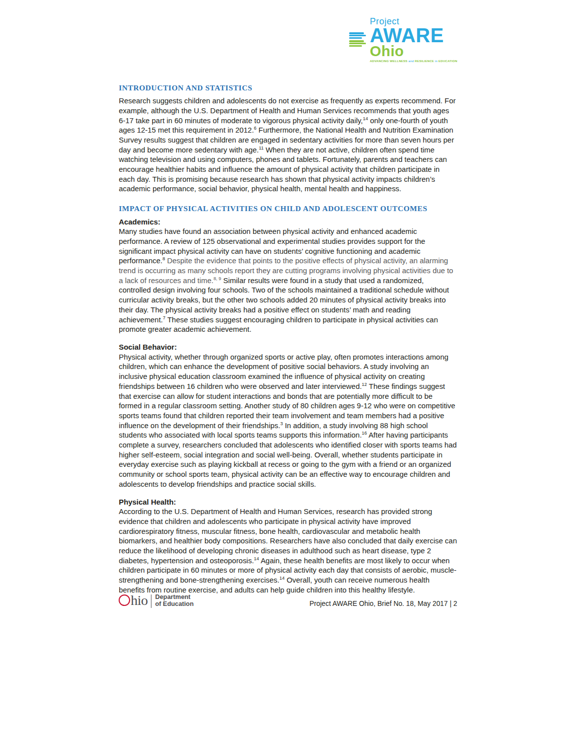Project AWARE Ohio ADVANCING WELLNESS and RESILIENCE in EDUCATION
Introduction and Statistics
Research suggests children and adolescents do not exercise as frequently as experts recommend. For example, although the U.S. Department of Health and Human Services recommends that youth ages 6-17 take part in 60 minutes of moderate to vigorous physical activity daily,14 only one-fourth of youth ages 12-15 met this requirement in 2012.6 Furthermore, the National Health and Nutrition Examination Survey results suggest that children are engaged in sedentary activities for more than seven hours per day and become more sedentary with age.11 When they are not active, children often spend time watching television and using computers, phones and tablets. Fortunately, parents and teachers can encourage healthier habits and influence the amount of physical activity that children participate in each day. This is promising because research has shown that physical activity impacts children’s academic performance, social behavior, physical health, mental health and happiness.
Impact of Physical Activities on Child and Adolescent Outcomes
Academics:
Many studies have found an association between physical activity and enhanced academic performance. A review of 125 observational and experimental studies provides support for the significant impact physical activity can have on students’ cognitive functioning and academic performance.8 Despite the evidence that points to the positive effects of physical activity, an alarming trend is occurring as many schools report they are cutting programs involving physical activities due to a lack of resources and time.8, 9 Similar results were found in a study that used a randomized, controlled design involving four schools. Two of the schools maintained a traditional schedule without curricular activity breaks, but the other two schools added 20 minutes of physical activity breaks into their day. The physical activity breaks had a positive effect on students’ math and reading achievement.7 These studies suggest encouraging children to participate in physical activities can promote greater academic achievement.
Social Behavior:
Physical activity, whether through organized sports or active play, often promotes interactions among children, which can enhance the development of positive social behaviors. A study involving an inclusive physical education classroom examined the influence of physical activity on creating friendships between 16 children who were observed and later interviewed.12 These findings suggest that exercise can allow for student interactions and bonds that are potentially more difficult to be formed in a regular classroom setting. Another study of 80 children ages 9-12 who were on competitive sports teams found that children reported their team involvement and team members had a positive influence on the development of their friendships.3 In addition, a study involving 88 high school students who associated with local sports teams supports this information.16 After having participants complete a survey, researchers concluded that adolescents who identified closer with sports teams had higher self-esteem, social integration and social well-being. Overall, whether students participate in everyday exercise such as playing kickball at recess or going to the gym with a friend or an organized community or school sports team, physical activity can be an effective way to encourage children and adolescents to develop friendships and practice social skills.
Physical Health:
According to the U.S. Department of Health and Human Services, research has provided strong evidence that children and adolescents who participate in physical activity have improved cardiorespiratory fitness, muscular fitness, bone health, cardiovascular and metabolic health biomarkers, and healthier body compositions. Researchers have also concluded that daily exercise can reduce the likelihood of developing chronic diseases in adulthood such as heart disease, type 2 diabetes, hypertension and osteoporosis.14 Again, these health benefits are most likely to occur when children participate in 60 minutes or more of physical activity each day that consists of aerobic, muscle-strengthening and bone-strengthening exercises.14 Overall, youth can receive numerous health benefits from routine exercise, and adults can help guide children into this healthy lifestyle.
hio
Department
of Education
Project AWARE Ohio, Brief No. 18, May 2017 | 2